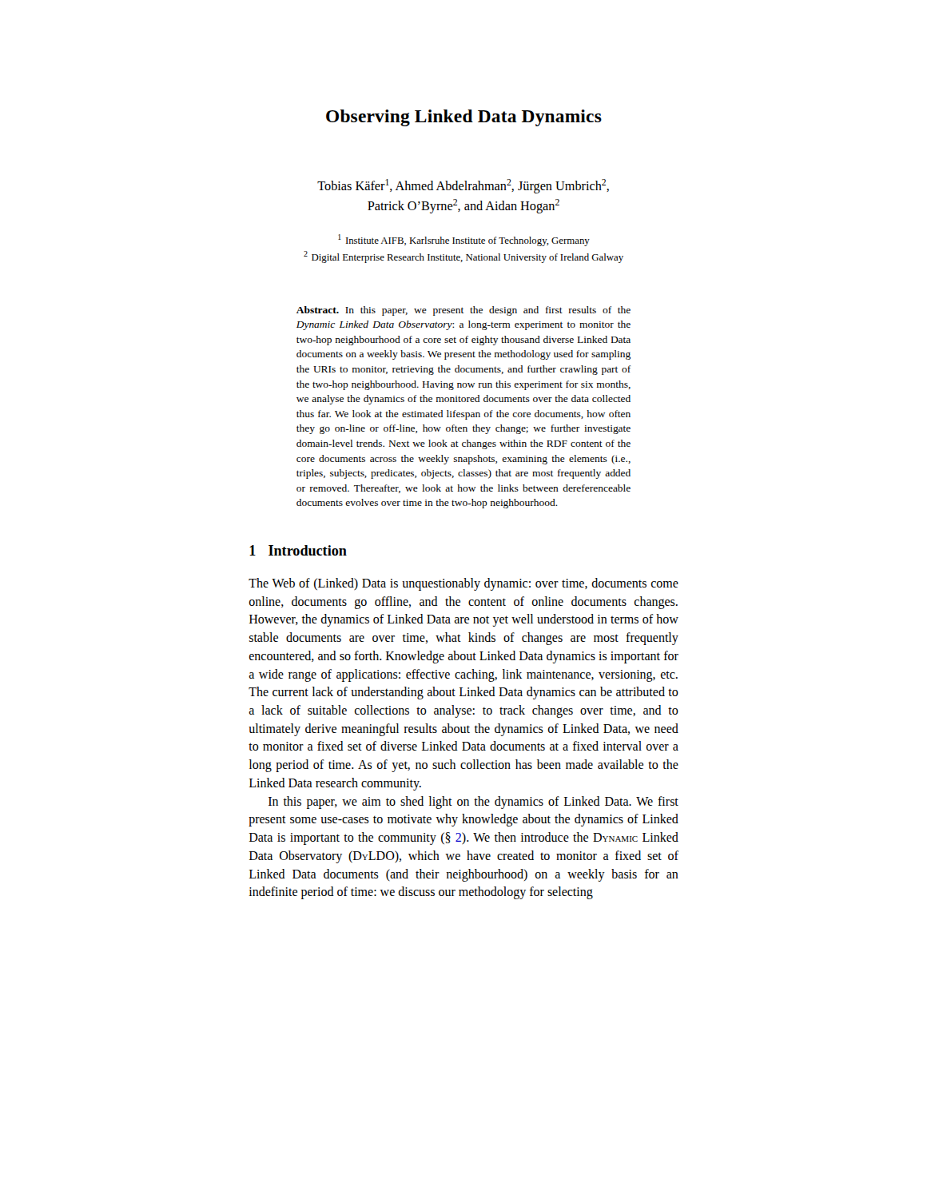Observing Linked Data Dynamics
Tobias Käfer1, Ahmed Abdelrahman2, Jürgen Umbrich2,
Patrick O’Byrne2, and Aidan Hogan2
1 Institute AIFB, Karlsruhe Institute of Technology, Germany
2 Digital Enterprise Research Institute, National University of Ireland Galway
Abstract. In this paper, we present the design and first results of the Dynamic Linked Data Observatory: a long-term experiment to monitor the two-hop neighbourhood of a core set of eighty thousand diverse Linked Data documents on a weekly basis. We present the methodology used for sampling the URIs to monitor, retrieving the documents, and further crawling part of the two-hop neighbourhood. Having now run this experiment for six months, we analyse the dynamics of the monitored documents over the data collected thus far. We look at the estimated lifespan of the core documents, how often they go on-line or off-line, how often they change; we further investigate domain-level trends. Next we look at changes within the RDF content of the core documents across the weekly snapshots, examining the elements (i.e., triples, subjects, predicates, objects, classes) that are most frequently added or removed. Thereafter, we look at how the links between dereferenceable documents evolves over time in the two-hop neighbourhood.
1 Introduction
The Web of (Linked) Data is unquestionably dynamic: over time, documents come online, documents go offline, and the content of online documents changes. However, the dynamics of Linked Data are not yet well understood in terms of how stable documents are over time, what kinds of changes are most frequently encountered, and so forth. Knowledge about Linked Data dynamics is important for a wide range of applications: effective caching, link maintenance, versioning, etc. The current lack of understanding about Linked Data dynamics can be attributed to a lack of suitable collections to analyse: to track changes over time, and to ultimately derive meaningful results about the dynamics of Linked Data, we need to monitor a fixed set of diverse Linked Data documents at a fixed interval over a long period of time. As of yet, no such collection has been made available to the Linked Data research community.
In this paper, we aim to shed light on the dynamics of Linked Data. We first present some use-cases to motivate why knowledge about the dynamics of Linked Data is important to the community (§ 2). We then introduce the Dynamic Linked Data Observatory (Dy LDO), which we have created to monitor a fixed set of Linked Data documents (and their neighbourhood) on a weekly basis for an indefinite period of time: we discuss our methodology for selecting